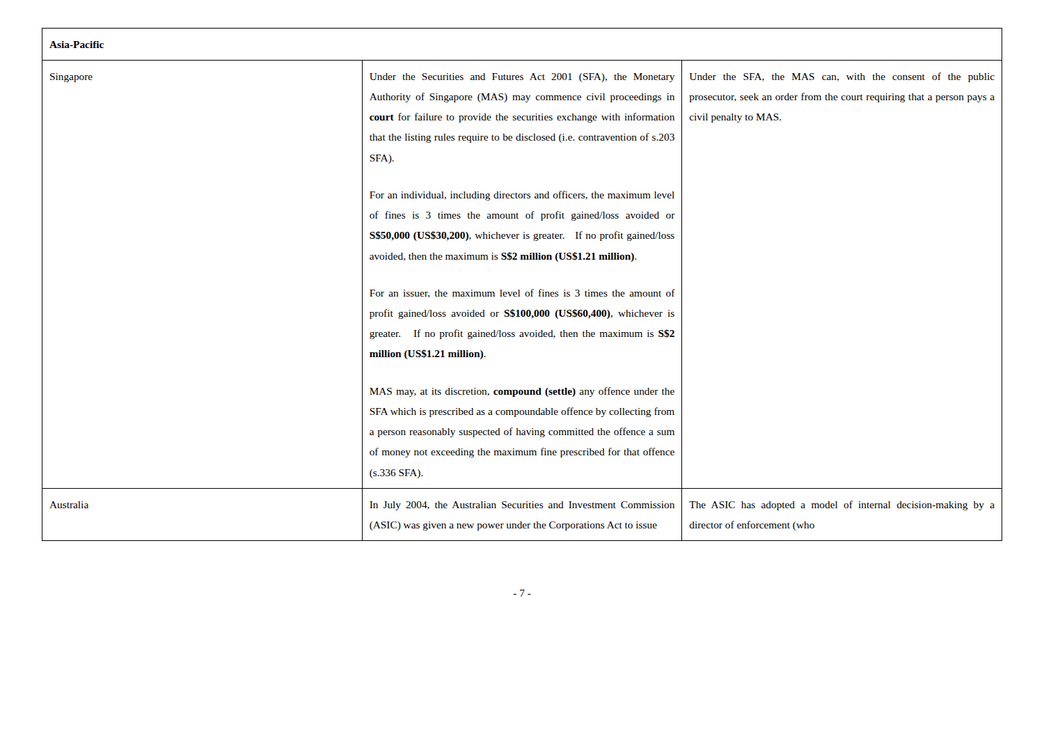| Asia-Pacific |
| Singapore | Under the Securities and Futures Act 2001 (SFA), the Monetary Authority of Singapore (MAS) may commence civil proceedings in court for failure to provide the securities exchange with information that the listing rules require to be disclosed (i.e. contravention of s.203 SFA). For an individual, including directors and officers, the maximum level of fines is 3 times the amount of profit gained/loss avoided or S$50,000 (US$30,200) , whichever is greater. If no profit gained/loss avoided, then the maximum is S$2 million (US$1.21 million) . For an issuer, the maximum level of fines is 3 times the amount of profit gained/loss avoided or S$100,000 (US$60,400) , whichever is greater. If no profit gained/loss avoided, then the maximum is S$2 million (US$1.21 million) . MAS may, at its discretion, compound (settle) any offence under the SFA which is prescribed as a compoundable offence by collecting from a person reasonably suspected of having committed the offence a sum of money not exceeding the maximum fine prescribed for that offence (s.336 SFA). | Under the SFA, the MAS can, with the consent of the public prosecutor, seek an order from the court requiring that a person pays a civil penalty to MAS. |
| Australia | In July 2004, the Australian Securities and Investment Commission (ASIC) was given a new power under the Corporations Act to issue | The ASIC has adopted a model of internal decision-making by a director of enforcement (who |
- 7 -